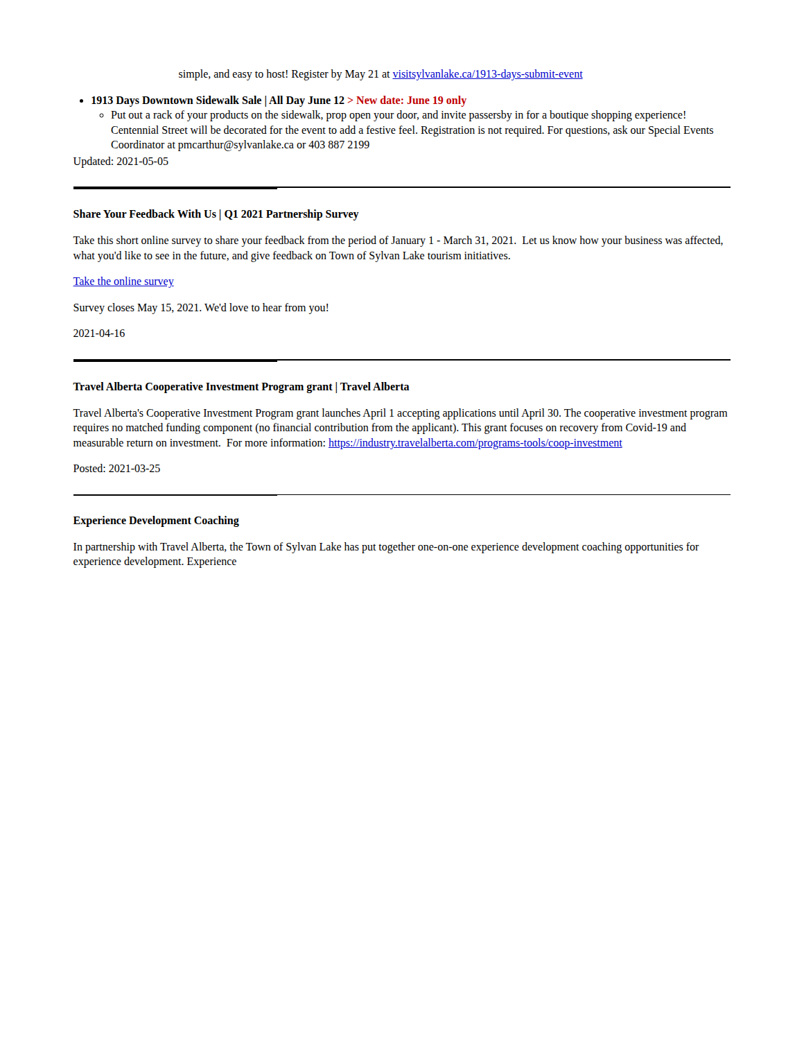simple, and easy to host! Register by May 21 at visitsylvanlake.ca/1913-days-submit-event
1913 Days Downtown Sidewalk Sale | All Day June 12 > New date: June 19 only
Put out a rack of your products on the sidewalk, prop open your door, and invite passersby in for a boutique shopping experience! Centennial Street will be decorated for the event to add a festive feel. Registration is not required. For questions, ask our Special Events Coordinator at pmcarthur@sylvanlake.ca or 403 887 2199
Updated: 2021-05-05
Share Your Feedback With Us | Q1 2021 Partnership Survey
Take this short online survey to share your feedback from the period of January 1 - March 31, 2021. Let us know how your business was affected, what you'd like to see in the future, and give feedback on Town of Sylvan Lake tourism initiatives.
Take the online survey
Survey closes May 15, 2021. We'd love to hear from you!
2021-04-16
Travel Alberta Cooperative Investment Program grant | Travel Alberta
Travel Alberta's Cooperative Investment Program grant launches April 1 accepting applications until April 30. The cooperative investment program requires no matched funding component (no financial contribution from the applicant). This grant focuses on recovery from Covid-19 and measurable return on investment. For more information: https://industry.travelalberta.com/programs-tools/coop-investment
Posted: 2021-03-25
Experience Development Coaching
In partnership with Travel Alberta, the Town of Sylvan Lake has put together one-on-one experience development coaching opportunities for experience development. Experience